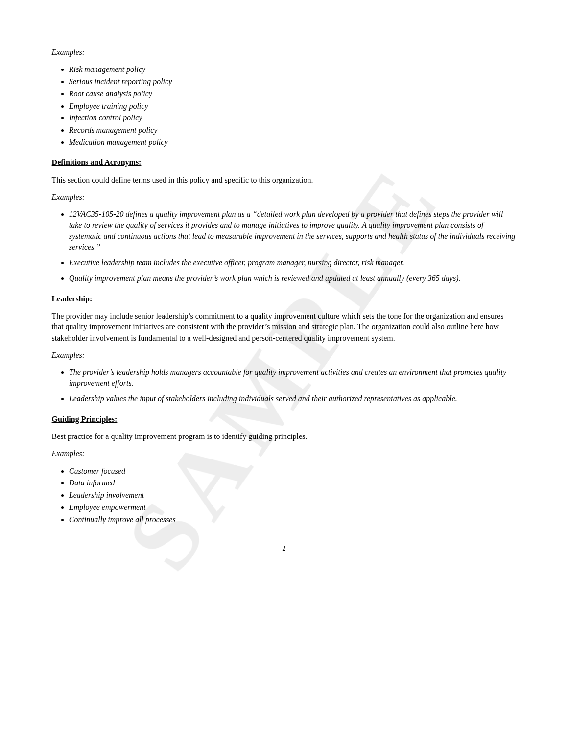SAMPLE
Examples:
Risk management policy
Serious incident reporting policy
Root cause analysis policy
Employee training policy
Infection control policy
Records management policy
Medication management policy
Definitions and Acronyms:
This section could define terms used in this policy and specific to this organization.
Examples:
12VAC35-105-20 defines a quality improvement plan as a “detailed work plan developed by a provider that defines steps the provider will take to review the quality of services it provides and to manage initiatives to improve quality. A quality improvement plan consists of systematic and continuous actions that lead to measurable improvement in the services, supports and health status of the individuals receiving services.”
Executive leadership team includes the executive officer, program manager, nursing director, risk manager.
Quality improvement plan means the provider’s work plan which is reviewed and updated at least annually (every 365 days).
Leadership:
The provider may include senior leadership’s commitment to a quality improvement culture which sets the tone for the organization and ensures that quality improvement initiatives are consistent with the provider’s mission and strategic plan. The organization could also outline here how stakeholder involvement is fundamental to a well-designed and person-centered quality improvement system.
Examples:
The provider’s leadership holds managers accountable for quality improvement activities and creates an environment that promotes quality improvement efforts.
Leadership values the input of stakeholders including individuals served and their authorized representatives as applicable.
Guiding Principles:
Best practice for a quality improvement program is to identify guiding principles.
Examples:
Customer focused
Data informed
Leadership involvement
Employee empowerment
Continually improve all processes
2